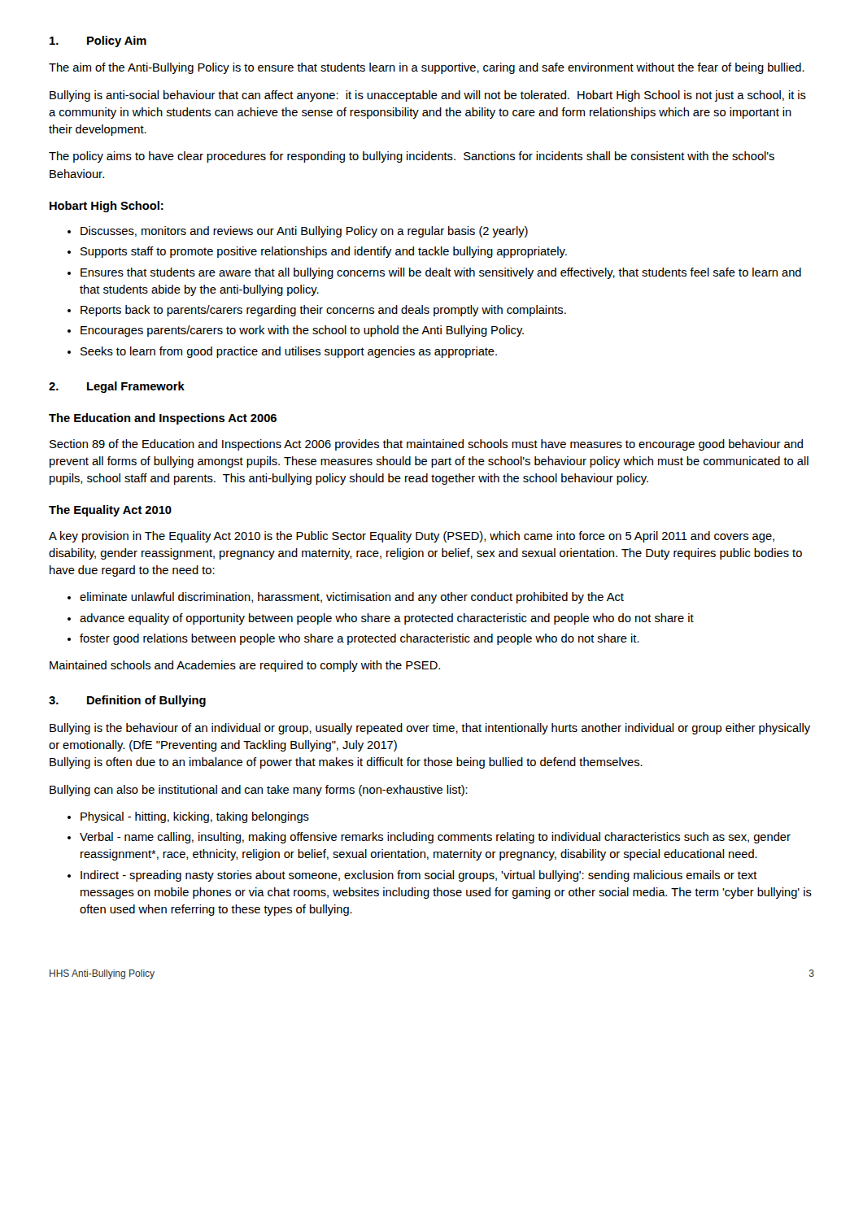1. Policy Aim
The aim of the Anti-Bullying Policy is to ensure that students learn in a supportive, caring and safe environment without the fear of being bullied.
Bullying is anti-social behaviour that can affect anyone: it is unacceptable and will not be tolerated. Hobart High School is not just a school, it is a community in which students can achieve the sense of responsibility and the ability to care and form relationships which are so important in their development.
The policy aims to have clear procedures for responding to bullying incidents. Sanctions for incidents shall be consistent with the school's Behaviour.
Hobart High School:
Discusses, monitors and reviews our Anti Bullying Policy on a regular basis (2 yearly)
Supports staff to promote positive relationships and identify and tackle bullying appropriately.
Ensures that students are aware that all bullying concerns will be dealt with sensitively and effectively, that students feel safe to learn and that students abide by the anti-bullying policy.
Reports back to parents/carers regarding their concerns and deals promptly with complaints.
Encourages parents/carers to work with the school to uphold the Anti Bullying Policy.
Seeks to learn from good practice and utilises support agencies as appropriate.
2. Legal Framework
The Education and Inspections Act 2006
Section 89 of the Education and Inspections Act 2006 provides that maintained schools must have measures to encourage good behaviour and prevent all forms of bullying amongst pupils. These measures should be part of the school's behaviour policy which must be communicated to all pupils, school staff and parents. This anti-bullying policy should be read together with the school behaviour policy.
The Equality Act 2010
A key provision in The Equality Act 2010 is the Public Sector Equality Duty (PSED), which came into force on 5 April 2011 and covers age, disability, gender reassignment, pregnancy and maternity, race, religion or belief, sex and sexual orientation. The Duty requires public bodies to have due regard to the need to:
eliminate unlawful discrimination, harassment, victimisation and any other conduct prohibited by the Act
advance equality of opportunity between people who share a protected characteristic and people who do not share it
foster good relations between people who share a protected characteristic and people who do not share it.
Maintained schools and Academies are required to comply with the PSED.
3. Definition of Bullying
Bullying is the behaviour of an individual or group, usually repeated over time, that intentionally hurts another individual or group either physically or emotionally. (DfE "Preventing and Tackling Bullying", July 2017)
Bullying is often due to an imbalance of power that makes it difficult for those being bullied to defend themselves.
Bullying can also be institutional and can take many forms (non-exhaustive list):
Physical - hitting, kicking, taking belongings
Verbal - name calling, insulting, making offensive remarks including comments relating to individual characteristics such as sex, gender reassignment*, race, ethnicity, religion or belief, sexual orientation, maternity or pregnancy, disability or special educational need.
Indirect - spreading nasty stories about someone, exclusion from social groups, 'virtual bullying': sending malicious emails or text messages on mobile phones or via chat rooms, websites including those used for gaming or other social media. The term 'cyber bullying' is often used when referring to these types of bullying.
HHS Anti-Bullying Policy 3